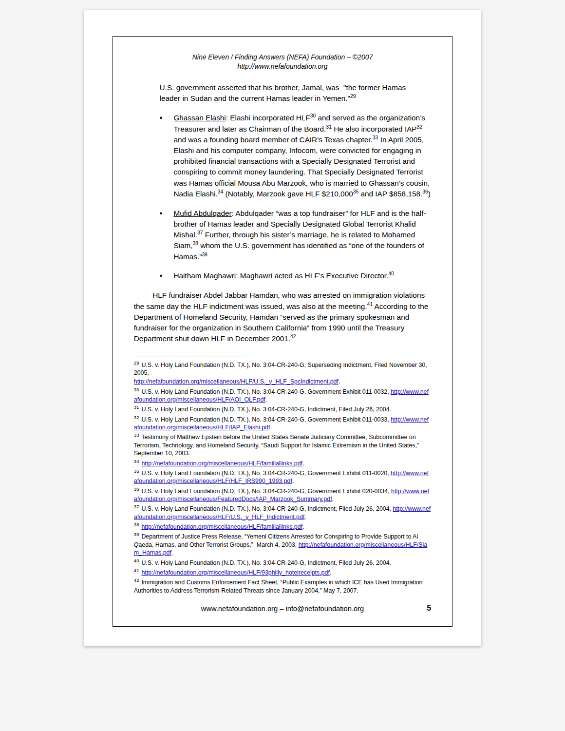Nine Eleven / Finding Answers (NEFA) Foundation – ©2007
http://www.nefafoundation.org
U.S. government asserted that his brother, Jamal, was "the former Hamas leader in Sudan and the current Hamas leader in Yemen."29
Ghassan Elashi: Elashi incorporated HLF30 and served as the organization’s Treasurer and later as Chairman of the Board.31 He also incorporated IAP32 and was a founding board member of CAIR’s Texas chapter.33 In April 2005, Elashi and his computer company, Infocom, were convicted for engaging in prohibited financial transactions with a Specially Designated Terrorist and conspiring to commit money laundering. That Specially Designated Terrorist was Hamas official Mousa Abu Marzook, who is married to Ghassan’s cousin, Nadia Elashi.34 (Notably, Marzook gave HLF $210,00035 and IAP $858,158.36)
Mufid Abdulqader: Abdulqader “was a top fundraiser” for HLF and is the half-brother of Hamas leader and Specially Designated Global Terrorist Khalid Mishal.37 Further, through his sister’s marriage, he is related to Mohamed Siam,38 whom the U.S. government has identified as “one of the founders of Hamas.”39
Haitham Maghawri: Maghawri acted as HLF’s Executive Director.40
HLF fundraiser Abdel Jabbar Hamdan, who was arrested on immigration violations the same day the HLF indictment was issued, was also at the meeting.41 According to the Department of Homeland Security, Hamdan “served as the primary spokesman and fundraiser for the organization in Southern California” from 1990 until the Treasury Department shut down HLF in December 2001.42
29 U.S. v. Holy Land Foundation (N.D. TX.), No. 3:04-CR-240-G, Superseding Indictment, Filed November 30, 2005,
http://nefafoundation.org/miscellaneous/HLF/U.S._v_HLF_SpcIndictment.pdf.
30 U.S. v. Holy Land Foundation (N.D. TX.), No. 3:04-CR-240-G, Government Exhibit 011-0032, http://www.nefafoundation.org/miscellaneous/HLF/AOI_OLF.pdf.
31 U.S. v. Holy Land Foundation (N.D. TX.), No. 3:04-CR-240-G, Indictment, Filed July 26, 2004.
32 U.S. v. Holy Land Foundation (N.D. TX.), No. 3:04-CR-240-G, Government Exhibit 011-0033, http://www.nefafoundation.org/miscellaneous/HLF/IAP_Elashi.pdf.
33 Testimony of Matthew Epstein before the United States Senate Judiciary Committee, Subcommittee on Terrorism, Technology, and Homeland Security, “Saudi Support for Islamic Extremism in the United States,” September 10, 2003.
34 http://nefafoundation.org/miscellaneous/HLF/familiallinks.pdf.
35 U.S. v. Holy Land Foundation (N.D. TX.), No. 3:04-CR-240-G, Government Exhibit 011-0020, http://www.nefafoundation.org/miscellaneous/HLF/HLF_IRS990_1993.pdf.
36 U.S. v. Holy Land Foundation (N.D. TX.), No. 3:04-CR-240-G, Government Exhibit 020-0034, http://www.nefafoundation.org/miscellaneous/FeaturedDocs/IAP_Marzook_Summary.pdf.
37 U.S. v. Holy Land Foundation (N.D. TX.), No. 3:04-CR-240-G, Indictment, Filed July 26, 2004, http://www.nefafoundation.org/miscellaneous/HLF/U.S._v_HLF_Indictment.pdf.
38 http://nefafoundation.org/miscellaneous/HLF/familiallinks.pdf.
39 Department of Justice Press Release, “Yemeni Citizens Arrested for Conspiring to Provide Support to Al Qaeda, Hamas, and Other Terrorist Groups,” March 4, 2003, http://nefafoundation.org/miscellaneous/HLF/Siam_Hamas.pdf.
40 U.S. v. Holy Land Foundation (N.D. TX.), No. 3:04-CR-240-G, Indictment, Filed July 26, 2004.
41 http://nefafoundation.org/miscellaneous/HLF/93philly_hotelreceipts.pdf.
42 Immigration and Customs Enforcement Fact Sheet, “Public Examples in which ICE has Used Immigration Authorities to Address Terrorism-Related Threats since January 2004,” May 7, 2007.
www.nefafoundation.org – info@nefafoundation.org 5